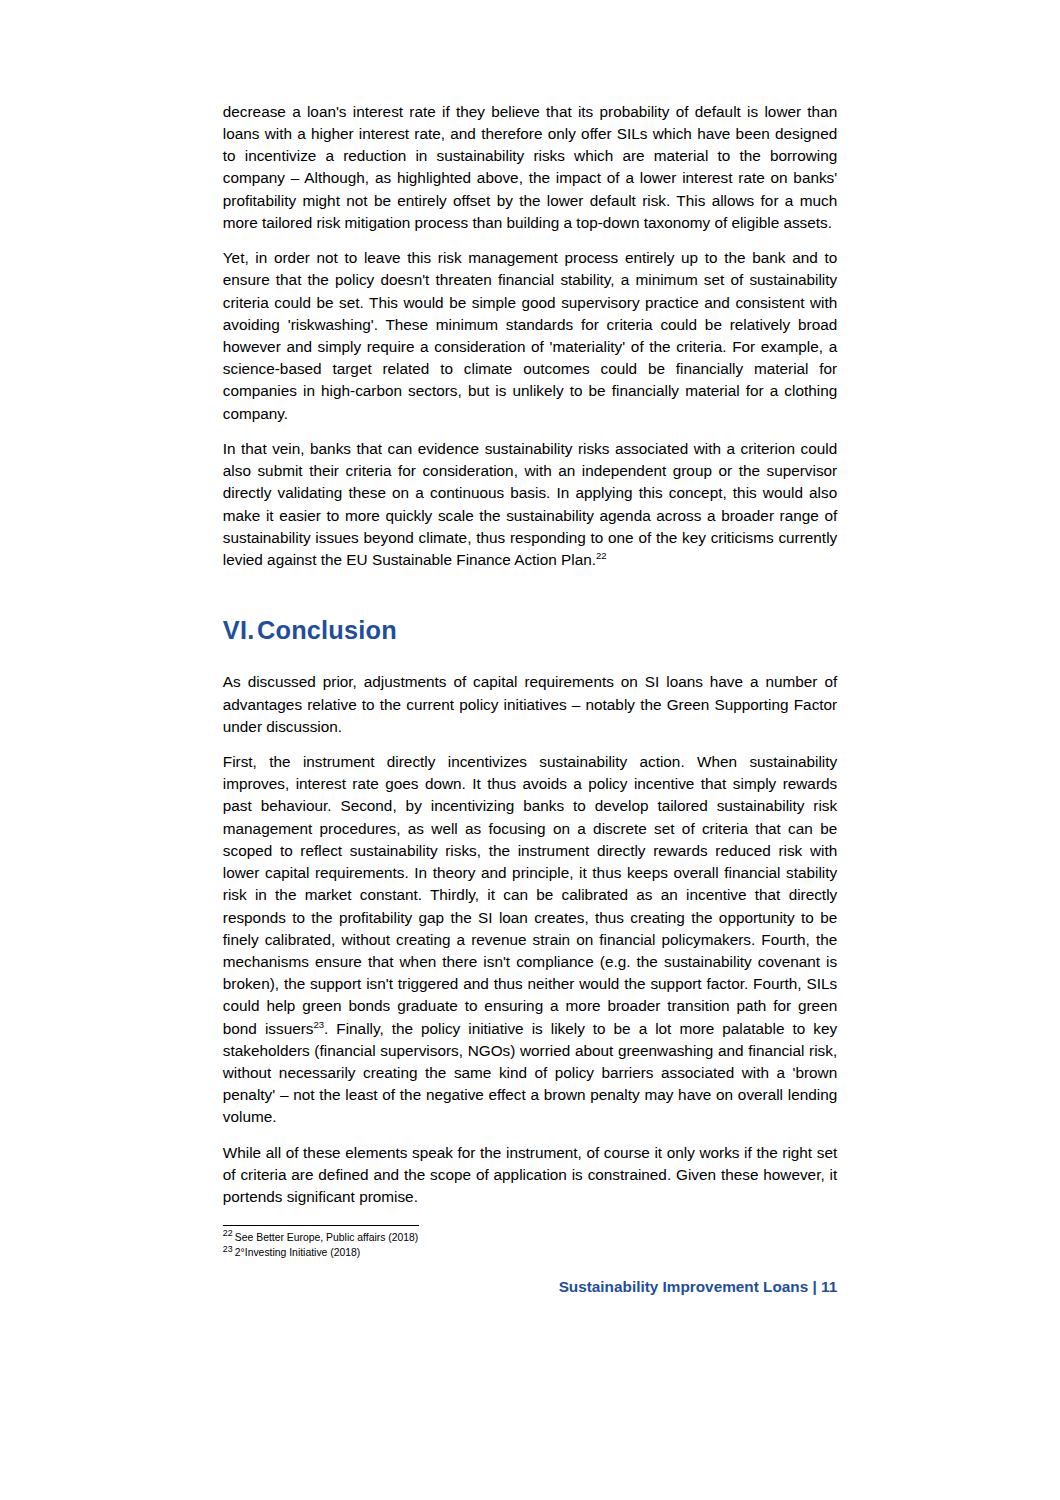decrease a loan's interest rate if they believe that its probability of default is lower than loans with a higher interest rate, and therefore only offer SILs which have been designed to incentivize a reduction in sustainability risks which are material to the borrowing company – Although, as highlighted above, the impact of a lower interest rate on banks' profitability might not be entirely offset by the lower default risk. This allows for a much more tailored risk mitigation process than building a top-down taxonomy of eligible assets.
Yet, in order not to leave this risk management process entirely up to the bank and to ensure that the policy doesn't threaten financial stability, a minimum set of sustainability criteria could be set. This would be simple good supervisory practice and consistent with avoiding 'riskwashing'. These minimum standards for criteria could be relatively broad however and simply require a consideration of 'materiality' of the criteria. For example, a science-based target related to climate outcomes could be financially material for companies in high-carbon sectors, but is unlikely to be financially material for a clothing company.
In that vein, banks that can evidence sustainability risks associated with a criterion could also submit their criteria for consideration, with an independent group or the supervisor directly validating these on a continuous basis. In applying this concept, this would also make it easier to more quickly scale the sustainability agenda across a broader range of sustainability issues beyond climate, thus responding to one of the key criticisms currently levied against the EU Sustainable Finance Action Plan.22
VI. Conclusion
As discussed prior, adjustments of capital requirements on SI loans have a number of advantages relative to the current policy initiatives – notably the Green Supporting Factor under discussion.
First, the instrument directly incentivizes sustainability action. When sustainability improves, interest rate goes down. It thus avoids a policy incentive that simply rewards past behaviour. Second, by incentivizing banks to develop tailored sustainability risk management procedures, as well as focusing on a discrete set of criteria that can be scoped to reflect sustainability risks, the instrument directly rewards reduced risk with lower capital requirements. In theory and principle, it thus keeps overall financial stability risk in the market constant. Thirdly, it can be calibrated as an incentive that directly responds to the profitability gap the SI loan creates, thus creating the opportunity to be finely calibrated, without creating a revenue strain on financial policymakers. Fourth, the mechanisms ensure that when there isn't compliance (e.g. the sustainability covenant is broken), the support isn't triggered and thus neither would the support factor. Fourth, SILs could help green bonds graduate to ensuring a more broader transition path for green bond issuers23. Finally, the policy initiative is likely to be a lot more palatable to key stakeholders (financial supervisors, NGOs) worried about greenwashing and financial risk, without necessarily creating the same kind of policy barriers associated with a 'brown penalty' – not the least of the negative effect a brown penalty may have on overall lending volume.
While all of these elements speak for the instrument, of course it only works if the right set of criteria are defined and the scope of application is constrained. Given these however, it portends significant promise.
22See Better Europe, Public affairs (2018)
232°Investing Initiative (2018)
Sustainability Improvement Loans | 11